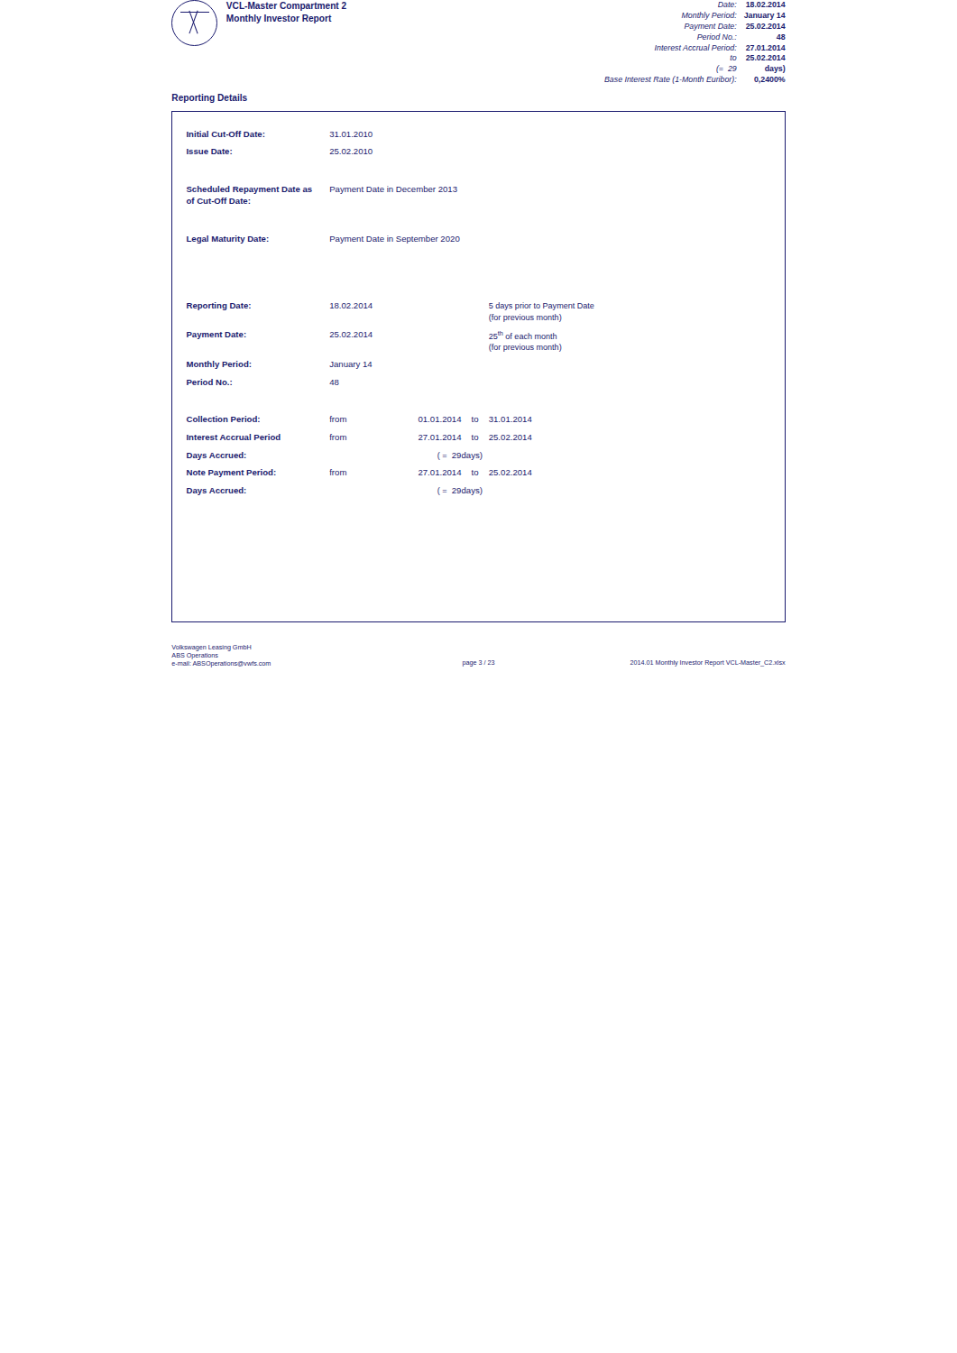VCL-Master Compartment 2
Monthly Investor Report
| Date: | 18.02.2014 |
| Monthly Period: | January 14 |
| Payment Date: | 25.02.2014 |
| Period No.: | 48 |
| Interest Accrual Period: | 27.01.2014 |
| to | 25.02.2014 |
| (= 29 | days) |
| Base Interest Rate (1-Month Euribor): | 0,2400% |
Reporting Details
| Initial Cut-Off Date: | 31.01.2010 | | | | |
| Issue Date: | 25.02.2010 | | | | |
| Scheduled Repayment Date as of Cut-Off Date: | Payment Date in December 2013 |
| Legal Maturity Date: | Payment Date in September 2020 |
| Reporting Date: | 18.02.2014 | | | 5 days prior to Payment Date (for previous month) |
| Payment Date: | 25.02.2014 | | | 25 th of each month (for previous month) |
| Monthly Period: | January 14 | | | | |
| Period No.: | 48 | | | | |
| Collection Period: | from | 01.01.2014 | to | 31.01.2014 | |
| Interest Accrual Period | from | 27.01.2014 | to | 25.02.2014 | |
| Days Accrued: | | ( = 29 | days) | | |
| Note Payment Period: | from | 27.01.2014 | to | 25.02.2014 | |
| Days Accrued: | | ( = 29 | days) | | |
Volkswagen Leasing GmbH
ABS Operations
e-mail: ABSOperations@vwfs.com
page 3 / 23
2014.01 Monthly Investor Report VCL-Master_C2.xlsx